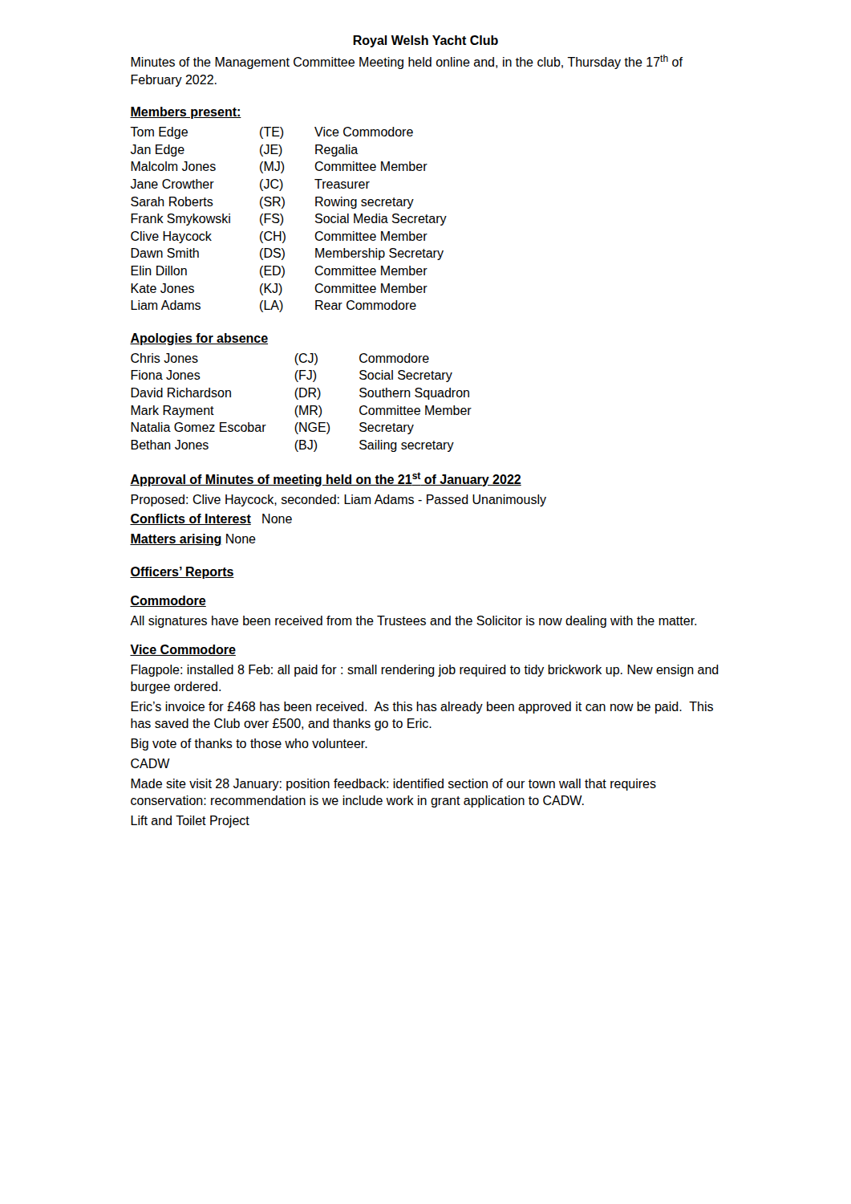Royal Welsh Yacht Club
Minutes of the Management Committee Meeting held online and, in the club, Thursday the 17th of February 2022.
Members present:
| Tom Edge | (TE) | Vice Commodore |
| Jan Edge | (JE) | Regalia |
| Malcolm Jones | (MJ) | Committee Member |
| Jane Crowther | (JC) | Treasurer |
| Sarah Roberts | (SR) | Rowing secretary |
| Frank Smykowski | (FS) | Social Media Secretary |
| Clive Haycock | (CH) | Committee Member |
| Dawn Smith | (DS) | Membership Secretary |
| Elin Dillon | (ED) | Committee Member |
| Kate Jones | (KJ) | Committee Member |
| Liam Adams | (LA) | Rear Commodore |
Apologies for absence
| Chris Jones | (CJ) | Commodore |
| Fiona Jones | (FJ) | Social Secretary |
| David Richardson | (DR) | Southern Squadron |
| Mark Rayment | (MR) | Committee Member |
| Natalia Gomez Escobar | (NGE) | Secretary |
| Bethan Jones | (BJ) | Sailing secretary |
Approval of Minutes of meeting held on the 21st of January 2022
Proposed: Clive Haycock, seconded: Liam Adams - Passed Unanimously
Conflicts of Interest None
Matters arising None
Officers’ Reports
Commodore
All signatures have been received from the Trustees and the Solicitor is now dealing with the matter.
Vice Commodore
Flagpole: installed 8 Feb: all paid for : small rendering job required to tidy brickwork up. New ensign and burgee ordered.
Eric’s invoice for £468 has been received. As this has already been approved it can now be paid. This has saved the Club over £500, and thanks go to Eric.
Big vote of thanks to those who volunteer.
CADW
Made site visit 28 January: position feedback: identified section of our town wall that requires conservation: recommendation is we include work in grant application to CADW.
Lift and Toilet Project